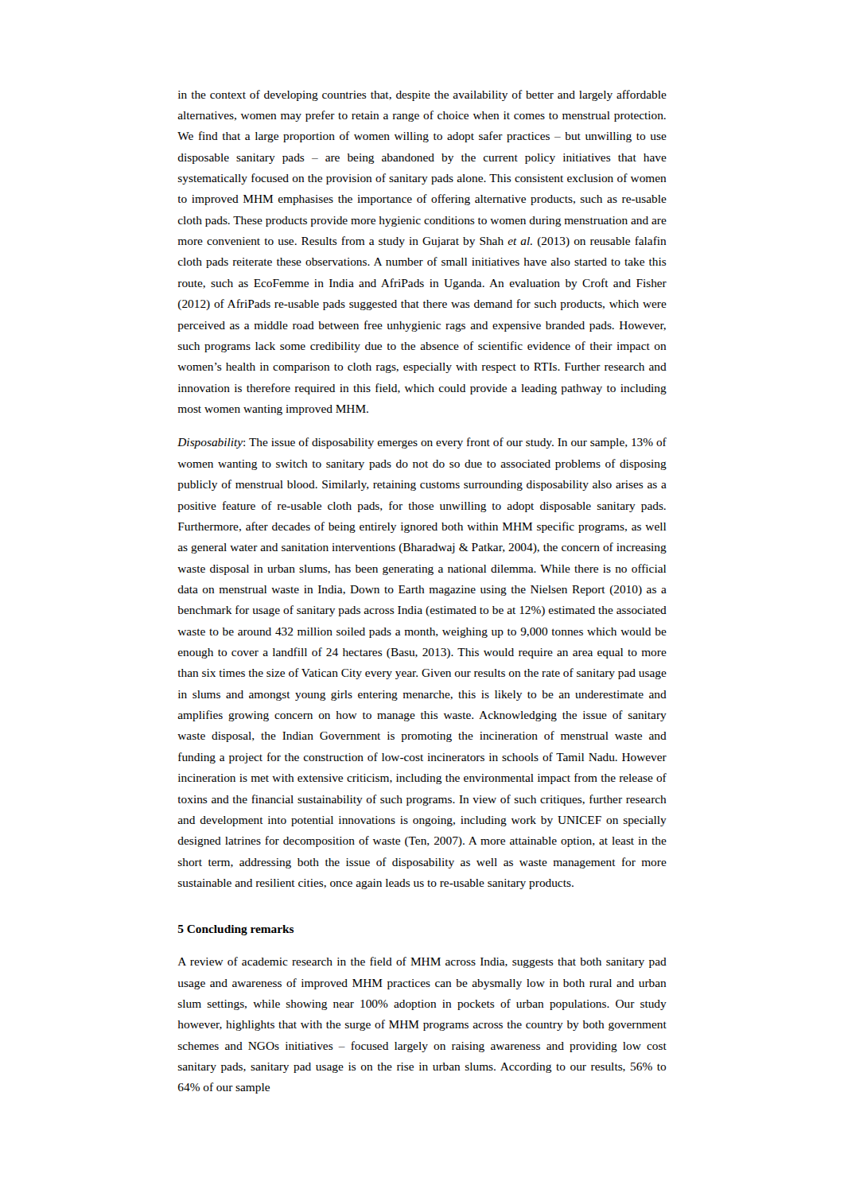in the context of developing countries that, despite the availability of better and largely affordable alternatives, women may prefer to retain a range of choice when it comes to menstrual protection. We find that a large proportion of women willing to adopt safer practices – but unwilling to use disposable sanitary pads – are being abandoned by the current policy initiatives that have systematically focused on the provision of sanitary pads alone. This consistent exclusion of women to improved MHM emphasises the importance of offering alternative products, such as re-usable cloth pads. These products provide more hygienic conditions to women during menstruation and are more convenient to use. Results from a study in Gujarat by Shah et al. (2013) on reusable falafin cloth pads reiterate these observations. A number of small initiatives have also started to take this route, such as EcoFemme in India and AfriPads in Uganda. An evaluation by Croft and Fisher (2012) of AfriPads re-usable pads suggested that there was demand for such products, which were perceived as a middle road between free unhygienic rags and expensive branded pads. However, such programs lack some credibility due to the absence of scientific evidence of their impact on women’s health in comparison to cloth rags, especially with respect to RTIs. Further research and innovation is therefore required in this field, which could provide a leading pathway to including most women wanting improved MHM.
Disposability: The issue of disposability emerges on every front of our study. In our sample, 13% of women wanting to switch to sanitary pads do not do so due to associated problems of disposing publicly of menstrual blood. Similarly, retaining customs surrounding disposability also arises as a positive feature of re-usable cloth pads, for those unwilling to adopt disposable sanitary pads. Furthermore, after decades of being entirely ignored both within MHM specific programs, as well as general water and sanitation interventions (Bharadwaj & Patkar, 2004), the concern of increasing waste disposal in urban slums, has been generating a national dilemma. While there is no official data on menstrual waste in India, Down to Earth magazine using the Nielsen Report (2010) as a benchmark for usage of sanitary pads across India (estimated to be at 12%) estimated the associated waste to be around 432 million soiled pads a month, weighing up to 9,000 tonnes which would be enough to cover a landfill of 24 hectares (Basu, 2013). This would require an area equal to more than six times the size of Vatican City every year. Given our results on the rate of sanitary pad usage in slums and amongst young girls entering menarche, this is likely to be an underestimate and amplifies growing concern on how to manage this waste. Acknowledging the issue of sanitary waste disposal, the Indian Government is promoting the incineration of menstrual waste and funding a project for the construction of low-cost incinerators in schools of Tamil Nadu. However incineration is met with extensive criticism, including the environmental impact from the release of toxins and the financial sustainability of such programs. In view of such critiques, further research and development into potential innovations is ongoing, including work by UNICEF on specially designed latrines for decomposition of waste (Ten, 2007). A more attainable option, at least in the short term, addressing both the issue of disposability as well as waste management for more sustainable and resilient cities, once again leads us to re-usable sanitary products.
5 Concluding remarks
A review of academic research in the field of MHM across India, suggests that both sanitary pad usage and awareness of improved MHM practices can be abysmally low in both rural and urban slum settings, while showing near 100% adoption in pockets of urban populations. Our study however, highlights that with the surge of MHM programs across the country by both government schemes and NGOs initiatives – focused largely on raising awareness and providing low cost sanitary pads, sanitary pad usage is on the rise in urban slums. According to our results, 56% to 64% of our sample